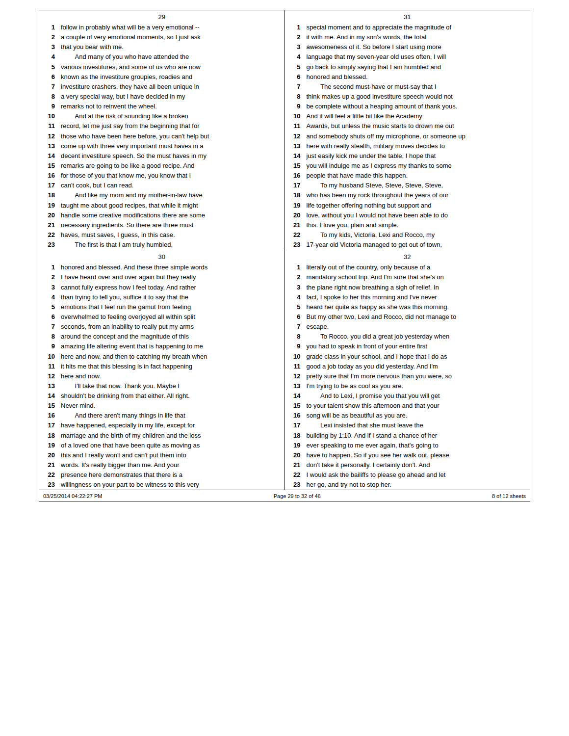| 29 / 1 / follow in probably what will be a very emotional -- / / 2 / a couple of very emotional moments, so I just ask / / 3 / that you bear with me. / / 4 / And many of you who have attended the / / 5 / various investitures, and some of us who are now / / 6 / known as the investiture groupies, roadies and / / 7 / investiture crashers, they have all been unique in / / 8 / a very special way, but I have decided in my / / 9 / remarks not to reinvent the wheel. / / 10 / And at the risk of sounding like a broken / / 11 / record, let me just say from the beginning that for / / 12 / those who have been here before, you can't help but / / 13 / come up with three very important must haves in a / / 14 / decent investiture speech. So the must haves in my / / 15 / remarks are going to be like a good recipe. And / / 16 / for those of you that know me, you know that I / / 17 / can't cook, but I can read. / / 18 / And like my mom and my mother-in-law have / / 19 / taught me about good recipes, that while it might / / 20 / handle some creative modifications there are some / / 21 / necessary ingredients. So there are three must / / 22 / haves, must saves, I guess, in this case. / / 23 / The first is that I am truly humbled, / | 31 / 1 / special moment and to appreciate the magnitude of / / 2 / it with me. And in my son's words, the total / / 3 / awesomeness of it. So before I start using more / / 4 / language that my seven-year old uses often, I will / / 5 / go back to simply saying that I am humbled and / / 6 / honored and blessed. / / 7 / The second must-have or must-say that I / / 8 / think makes up a good investiture speech would not / / 9 / be complete without a heaping amount of thank yous. / / 10 / And it will feel a little bit like the Academy / / 11 / Awards, but unless the music starts to drown me out / / 12 / and somebody shuts off my microphone, or someone up / / 13 / here with really stealth, military moves decides to / / 14 / just easily kick me under the table, I hope that / / 15 / you will indulge me as I express my thanks to some / / 16 / people that have made this happen. / / 17 / To my husband Steve, Steve, Steve, Steve, / / 18 / who has been my rock throughout the years of our / / 19 / life together offering nothing but support and / / 20 / love, without you I would not have been able to do / / 21 / this. I love you, plain and simple. / / 22 / To my kids, Victoria, Lexi and Rocco, my / / 23 / 17-year old Victoria managed to get out of town, / |
| 30 / 1 / honored and blessed. And these three simple words / / 2 / I have heard over and over again but they really / / 3 / cannot fully express how I feel today. And rather / / 4 / than trying to tell you, suffice it to say that the / / 5 / emotions that I feel run the gamut from feeling / / 6 / overwhelmed to feeling overjoyed all within split / / 7 / seconds, from an inability to really put my arms / / 8 / around the concept and the magnitude of this / / 9 / amazing life altering event that is happening to me / / 10 / here and now, and then to catching my breath when / / 11 / it hits me that this blessing is in fact happening / / 12 / here and now. / / 13 / I'll take that now. Thank you. Maybe I / / 14 / shouldn't be drinking from that either. All right. / / 15 / Never mind. / / 16 / And there aren't many things in life that / / 17 / have happened, especially in my life, except for / / 18 / marriage and the birth of my children and the loss / / 19 / of a loved one that have been quite as moving as / / 20 / this and I really won't and can't put them into / / 21 / words. It's really bigger than me. And your / / 22 / presence here demonstrates that there is a / / 23 / willingness on your part to be witness to this very / | 32 / 1 / literally out of the country, only because of a / / 2 / mandatory school trip. And I'm sure that she's on / / 3 / the plane right now breathing a sigh of relief. In / / 4 / fact, I spoke to her this morning and I've never / / 5 / heard her quite as happy as she was this morning. / / 6 / But my other two, Lexi and Rocco, did not manage to / / 7 / escape. / / 8 / To Rocco, you did a great job yesterday when / / 9 / you had to speak in front of your entire first / / 10 / grade class in your school, and I hope that I do as / / 11 / good a job today as you did yesterday. And I'm / / 12 / pretty sure that I'm more nervous than you were, so / / 13 / I'm trying to be as cool as you are. / / 14 / And to Lexi, I promise you that you will get / / 15 / to your talent show this afternoon and that your / / 16 / song will be as beautiful as you are. / / 17 / Lexi insisted that she must leave the / / 18 / building by 1:10. And if I stand a chance of her / / 19 / ever speaking to me ever again, that's going to / / 20 / have to happen. So if you see her walk out, please / / 21 / don't take it personally. I certainly don't. And / / 22 / I would ask the bailiffs to please go ahead and let / / 23 / her go, and try not to stop her. / |
03/25/2014 04:22:27 PM
Page 29 to 32 of 46
8 of 12 sheets